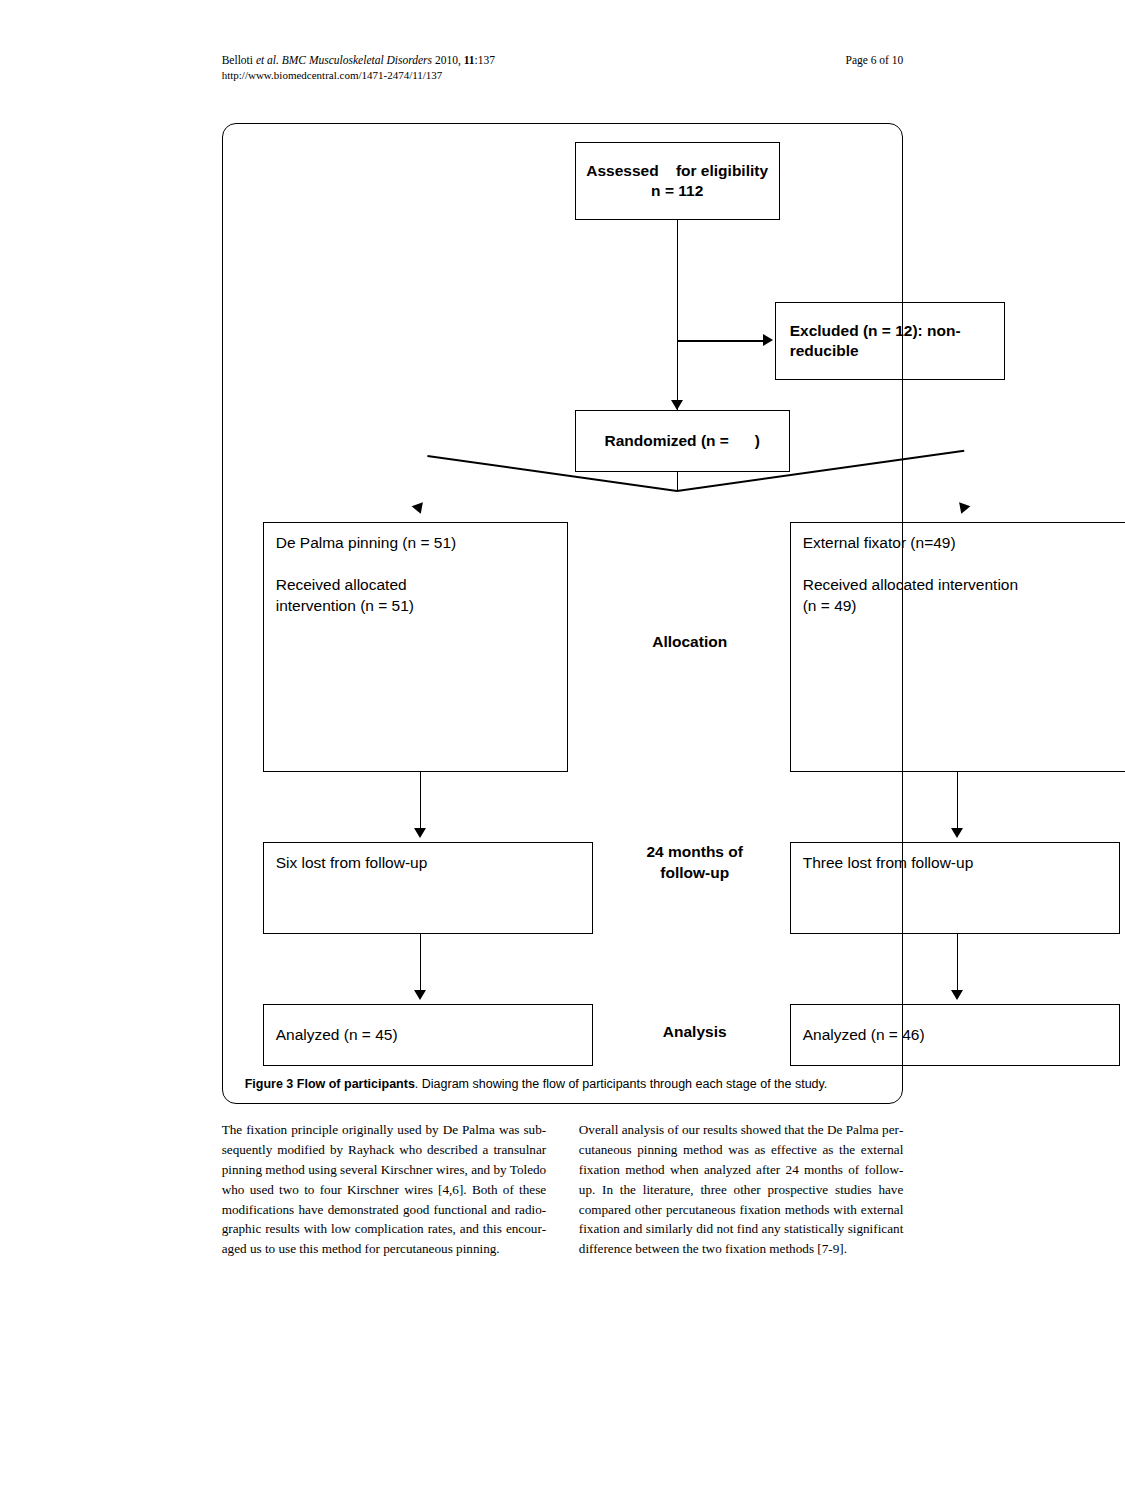Belloti et al. BMC Musculoskeletal Disorders 2010, 11:137
http://www.biomedcentral.com/1471-2474/11/137
Page 6 of 10
Assessed for eligibility n = 112
Excluded (n = 12): non-reducible
Randomized (n = 100)
De Palma pinning (n = 51)
Received allocated
intervention (n = 51)
External fixator (n=49)
Received allocated intervention
(n = 49)
Six lost from follow-up
Three lost from follow-up
Analyzed (n = 45)
Analyzed (n = 46)
Allocation
24 months of
follow-up
Analysis
Figure 3 Flow of participants. Diagram showing the flow of participants through each stage of the study.
The fixation principle originally used by De Palma was subsequently modified by Rayhack who described a transulnar pinning method using several Kirschner wires, and by Toledo who used two to four Kirschner wires [4,6]. Both of these modifications have demonstrated good functional and radiographic results with low complication rates, and this encouraged us to use this method for percutaneous pinning.
Overall analysis of our results showed that the De Palma percutaneous pinning method was as effective as the external fixation method when analyzed after 24 months of follow-up. In the literature, three other prospective studies have compared other percutaneous fixation methods with external fixation and similarly did not find any statistically significant difference between the two fixation methods [7-9].